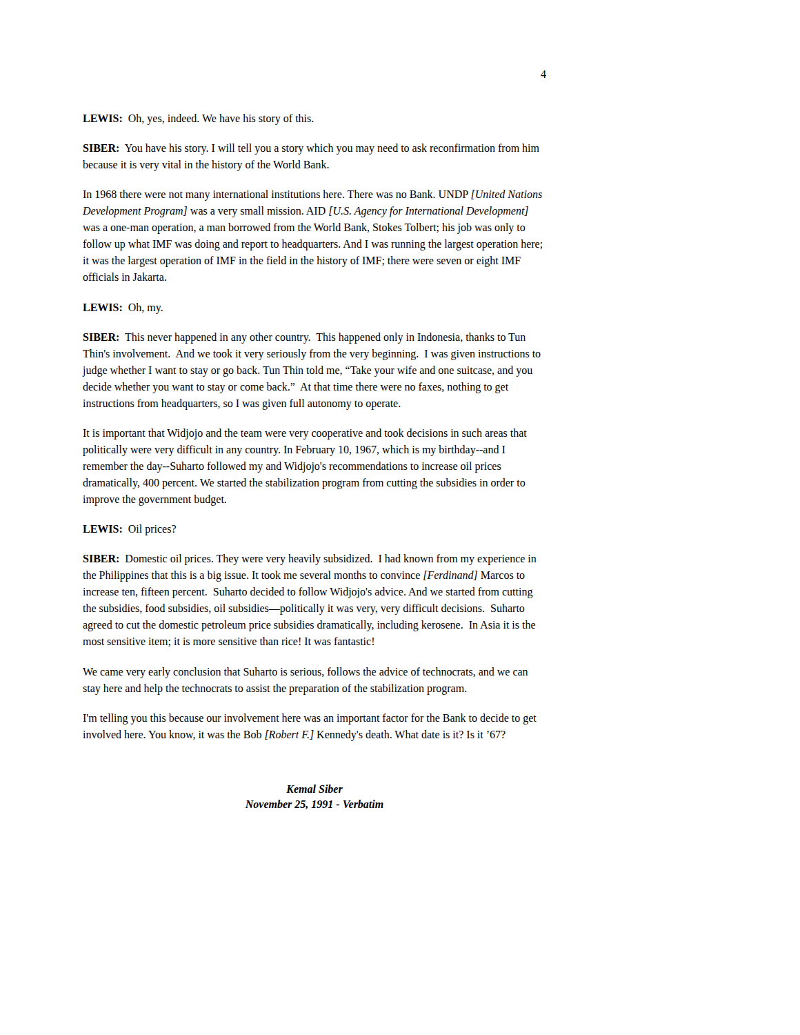4
LEWIS: Oh, yes, indeed. We have his story of this.
SIBER: You have his story. I will tell you a story which you may need to ask reconfirmation from him because it is very vital in the history of the World Bank.
In 1968 there were not many international institutions here. There was no Bank. UNDP [United Nations Development Program] was a very small mission. AID [U.S. Agency for International Development] was a one-man operation, a man borrowed from the World Bank, Stokes Tolbert; his job was only to follow up what IMF was doing and report to headquarters. And I was running the largest operation here; it was the largest operation of IMF in the field in the history of IMF; there were seven or eight IMF officials in Jakarta.
LEWIS: Oh, my.
SIBER: This never happened in any other country. This happened only in Indonesia, thanks to Tun Thin's involvement. And we took it very seriously from the very beginning. I was given instructions to judge whether I want to stay or go back. Tun Thin told me, “Take your wife and one suitcase, and you decide whether you want to stay or come back.” At that time there were no faxes, nothing to get instructions from headquarters, so I was given full autonomy to operate.
It is important that Widjojo and the team were very cooperative and took decisions in such areas that politically were very difficult in any country. In February 10, 1967, which is my birthday--and I remember the day--Suharto followed my and Widjojo's recommendations to increase oil prices dramatically, 400 percent. We started the stabilization program from cutting the subsidies in order to improve the government budget.
LEWIS: Oil prices?
SIBER: Domestic oil prices. They were very heavily subsidized. I had known from my experience in the Philippines that this is a big issue. It took me several months to convince [Ferdinand] Marcos to increase ten, fifteen percent. Suharto decided to follow Widjojo's advice. And we started from cutting the subsidies, food subsidies, oil subsidies—politically it was very, very difficult decisions. Suharto agreed to cut the domestic petroleum price subsidies dramatically, including kerosene. In Asia it is the most sensitive item; it is more sensitive than rice! It was fantastic!
We came very early conclusion that Suharto is serious, follows the advice of technocrats, and we can stay here and help the technocrats to assist the preparation of the stabilization program.
I'm telling you this because our involvement here was an important factor for the Bank to decide to get involved here. You know, it was the Bob [Robert F.] Kennedy's death. What date is it? Is it ’67?
Kemal Siber
November 25, 1991 - Verbatim